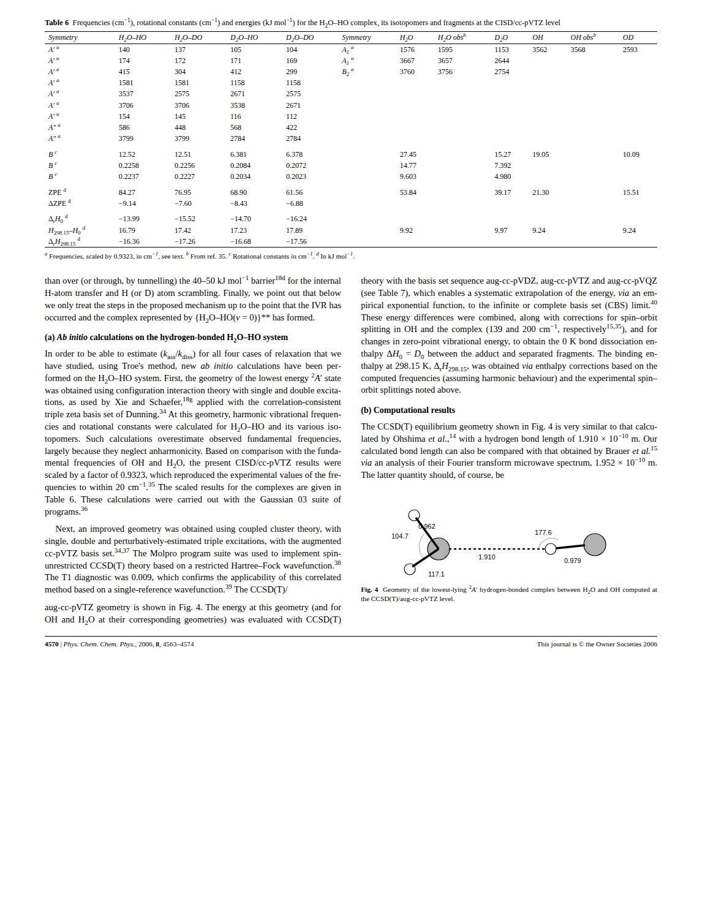Table 6 Frequencies (cm−1), rotational constants (cm−1) and energies (kJ mol−1) for the H2O–HO complex, its isotopomers and fragments at the CISD/cc-pVTZ level
| Symmetry | H 2 O–HO | H 2 O–DO | D 2 O–HO | D 2 O–DO | Symmetry | H 2 O | H 2 O obs b | D 2 O | OH | OH obs b | OD |
| --- | --- | --- | --- | --- | --- | --- | --- | --- | --- | --- | --- |
| A′ a | 140 | 137 | 105 | 104 | A 1 a | 1576 | 1595 | 1153 | 3562 | 3568 | 2593 |
| A′ a | 174 | 172 | 171 | 169 | A 1 a | 3667 | 3657 | 2644 | | | |
| A′ a | 415 | 304 | 412 | 299 | B 2 a | 3760 | 3756 | 2754 | | | |
| A′ a | 1581 | 1581 | 1158 | 1158 | | | | | | | |
| A′ a | 3537 | 2575 | 2671 | 2575 | | | | | | | |
| A′ a | 3706 | 3706 | 3538 | 2671 | | | | | | | |
| A′ a | 154 | 145 | 116 | 112 | | | | | | | |
| A″ a | 586 | 448 | 568 | 422 | | | | | | | |
| A″ a | 3799 | 3799 | 2784 | 2784 | | | | | | | |
| B c | 12.52 | 12.51 | 6.381 | 6.378 | | 27.45 | | 15.27 | 19.05 | | 10.09 |
| B c | 0.2258 | 0.2256 | 0.2084 | 0.2072 | | 14.77 | | 7.392 | | | |
| B c | 0.2237 | 0.2227 | 0.2034 | 0.2023 | | 9.603 | | 4.980 | | | |
| ZPE d | 84.27 | 76.95 | 68.90 | 61.56 | | 53.84 | | 39.17 | 21.30 | | 15.51 |
| ΔZPE d | −9.14 | −7.60 | −8.43 | −6.88 | | | | | | | |
| Δ r H 0 d | −13.99 | −15.52 | −14.70 | −16.24 | | | | | | | |
| H 298.15 – H 0 d | 16.79 | 17.42 | 17.23 | 17.89 | | 9.92 | | 9.97 | 9.24 | | 9.24 |
| Δ r H 298.15 d | −16.36 | −17.26 | −16.68 | −17.56 | | | | | | | |
a Frequencies, scaled by 0.9323, in cm−1, see text. b From ref. 35. c Rotational constants in cm−1. d In kJ mol−1.
than over (or through, by tunnelling) the 40–50 kJ mol−1 barrier18d for the internal H-atom transfer and H (or D) atom scrambling. Finally, we point out that below we only treat the steps in the proposed mechanism up to the point that the IVR has occurred and the complex represented by {H2O–HO(v = 0)}** has formed.
(a) Ab initio calculations on the hydrogen-bonded H2O–HO system
In order to be able to estimate (kass/kdiss) for all four cases of relaxation that we have studied, using Troe's method, new ab initio calculations have been performed on the H2O–HO system. First, the geometry of the lowest energy 2A′ state was obtained using configuration interaction theory with single and double excitations, as used by Xie and Schaefer,18g applied with the correlation-consistent triple zeta basis set of Dunning.34 At this geometry, harmonic vibrational frequencies and rotational constants were calculated for H2O–HO and its various isotopomers. Such calculations overestimate observed fundamental frequencies, largely because they neglect anharmonicity. Based on comparison with the fundamental frequencies of OH and H2O, the present CISD/cc-pVTZ results were scaled by a factor of 0.9323, which reproduced the experimental values of the frequencies to within 20 cm−1.35 The scaled results for the complexes are given in Table 6. These calculations were carried out with the Gaussian 03 suite of programs.36
Next, an improved geometry was obtained using coupled cluster theory, with single, double and perturbatively-estimated triple excitations, with the augmented cc-pVTZ basis set.34,37 The Molpro program suite was used to implement spin-unrestricted CCSD(T) theory based on a restricted Hartree–Fock wavefunction.38 The T1 diagnostic was 0.009, which confirms the applicability of this correlated method based on a single-reference wavefunction.39 The CCSD(T)/
aug-cc-pVTZ geometry is shown in Fig. 4. The energy at this geometry (and for OH and H2O at their corresponding geometries) was evaluated with CCSD(T) theory with the basis set sequence aug-cc-pVDZ, aug-cc-pVTZ and aug-cc-pVQZ (see Table 7), which enables a systematic extrapolation of the energy, via an empirical exponential function, to the infinite or complete basis set (CBS) limit.40 These energy differences were combined, along with corrections for spin–orbit splitting in OH and the complex (139 and 200 cm−1, respectively15,35), and for changes in zero-point vibrational energy, to obtain the 0 K bond dissociation enthalpy ΔH0 = D0 between the adduct and separated fragments. The binding enthalpy at 298.15 K, ΔrH298.15, was obtained via enthalpy corrections based on the computed frequencies (assuming harmonic behaviour) and the experimental spin–orbit splittings noted above.
(b) Computational results
The CCSD(T) equilibrium geometry shown in Fig. 4 is very similar to that calculated by Ohshima et al.,14 with a hydrogen bond length of 1.910 × 10−10 m. Our calculated bond length can also be compared with that obtained by Brauer et al.15 via an analysis of their Fourier transform microwave spectrum, 1.952 × 10−10 m. The latter quantity should, of course, be
0.962 104.7 117.1 1.910 177.6 0.979
Fig. 4 Geometry of the lowest-lying 2A′ hydrogen-bonded complex between H2O and OH computed at the CCSD(T)/aug-cc-pVTZ level.
4570 | Phys. Chem. Chem. Phys., 2006, 8, 4563–4574
This journal is © the Owner Societies 2006